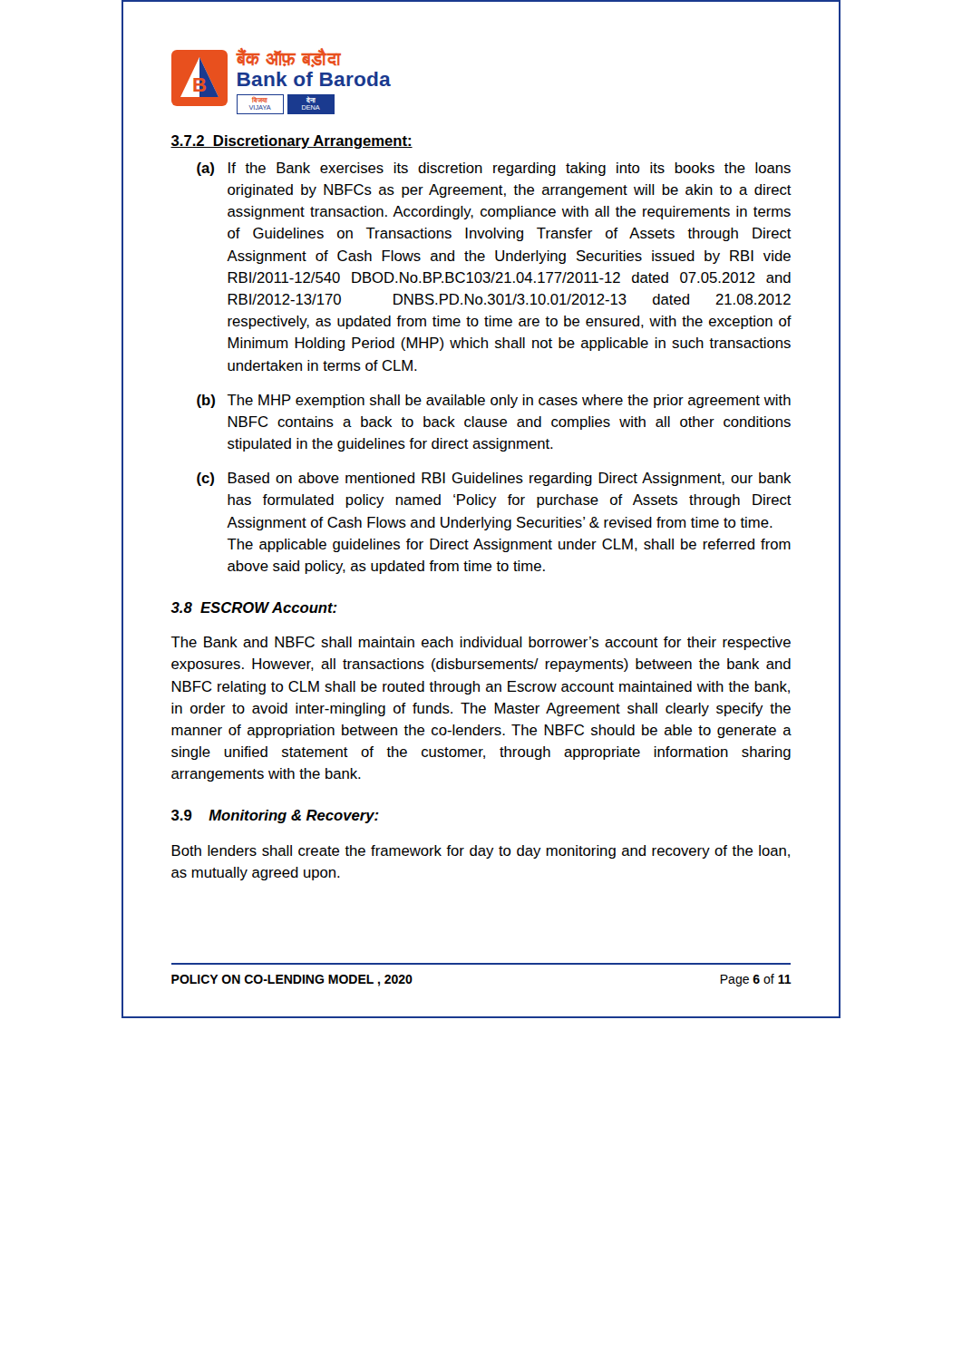B
बैंक ऑफ़ बड़ौदा
Bank of Baroda
विजयाVIJAYA
देनाDENA
3.7.2 Discretionary Arrangement:
(a) If the Bank exercises its discretion regarding taking into its books the loans originated by NBFCs as per Agreement, the arrangement will be akin to a direct assignment transaction. Accordingly, compliance with all the requirements in terms of Guidelines on Transactions Involving Transfer of Assets through Direct Assignment of Cash Flows and the Underlying Securities issued by RBI vide RBI/2011-12/540 DBOD.No.BP.BC103/21.04.177/2011-12 dated 07.05.2012 and RBI/2012-13/170 DNBS.PD.No.301/3.10.01/2012-13 dated 21.08.2012 respectively, as updated from time to time are to be ensured, with the exception of Minimum Holding Period (MHP) which shall not be applicable in such transactions undertaken in terms of CLM.
(b) The MHP exemption shall be available only in cases where the prior agreement with NBFC contains a back to back clause and complies with all other conditions stipulated in the guidelines for direct assignment.
(c) Based on above mentioned RBI Guidelines regarding Direct Assignment, our bank has formulated policy named ‘Policy for purchase of Assets through Direct Assignment of Cash Flows and Underlying Securities’ & revised from time to time.
The applicable guidelines for Direct Assignment under CLM, shall be referred from above said policy, as updated from time to time.
3.8 ESCROW Account:
The Bank and NBFC shall maintain each individual borrower’s account for their respective exposures. However, all transactions (disbursements/ repayments) between the bank and NBFC relating to CLM shall be routed through an Escrow account maintained with the bank, in order to avoid inter-mingling of funds. The Master Agreement shall clearly specify the manner of appropriation between the co-lenders. The NBFC should be able to generate a single unified statement of the customer, through appropriate information sharing arrangements with the bank.
3.9 Monitoring & Recovery:
Both lenders shall create the framework for day to day monitoring and recovery of the loan, as mutually agreed upon.
POLICY ON CO-LENDING MODEL , 2020
Page 6 of 11